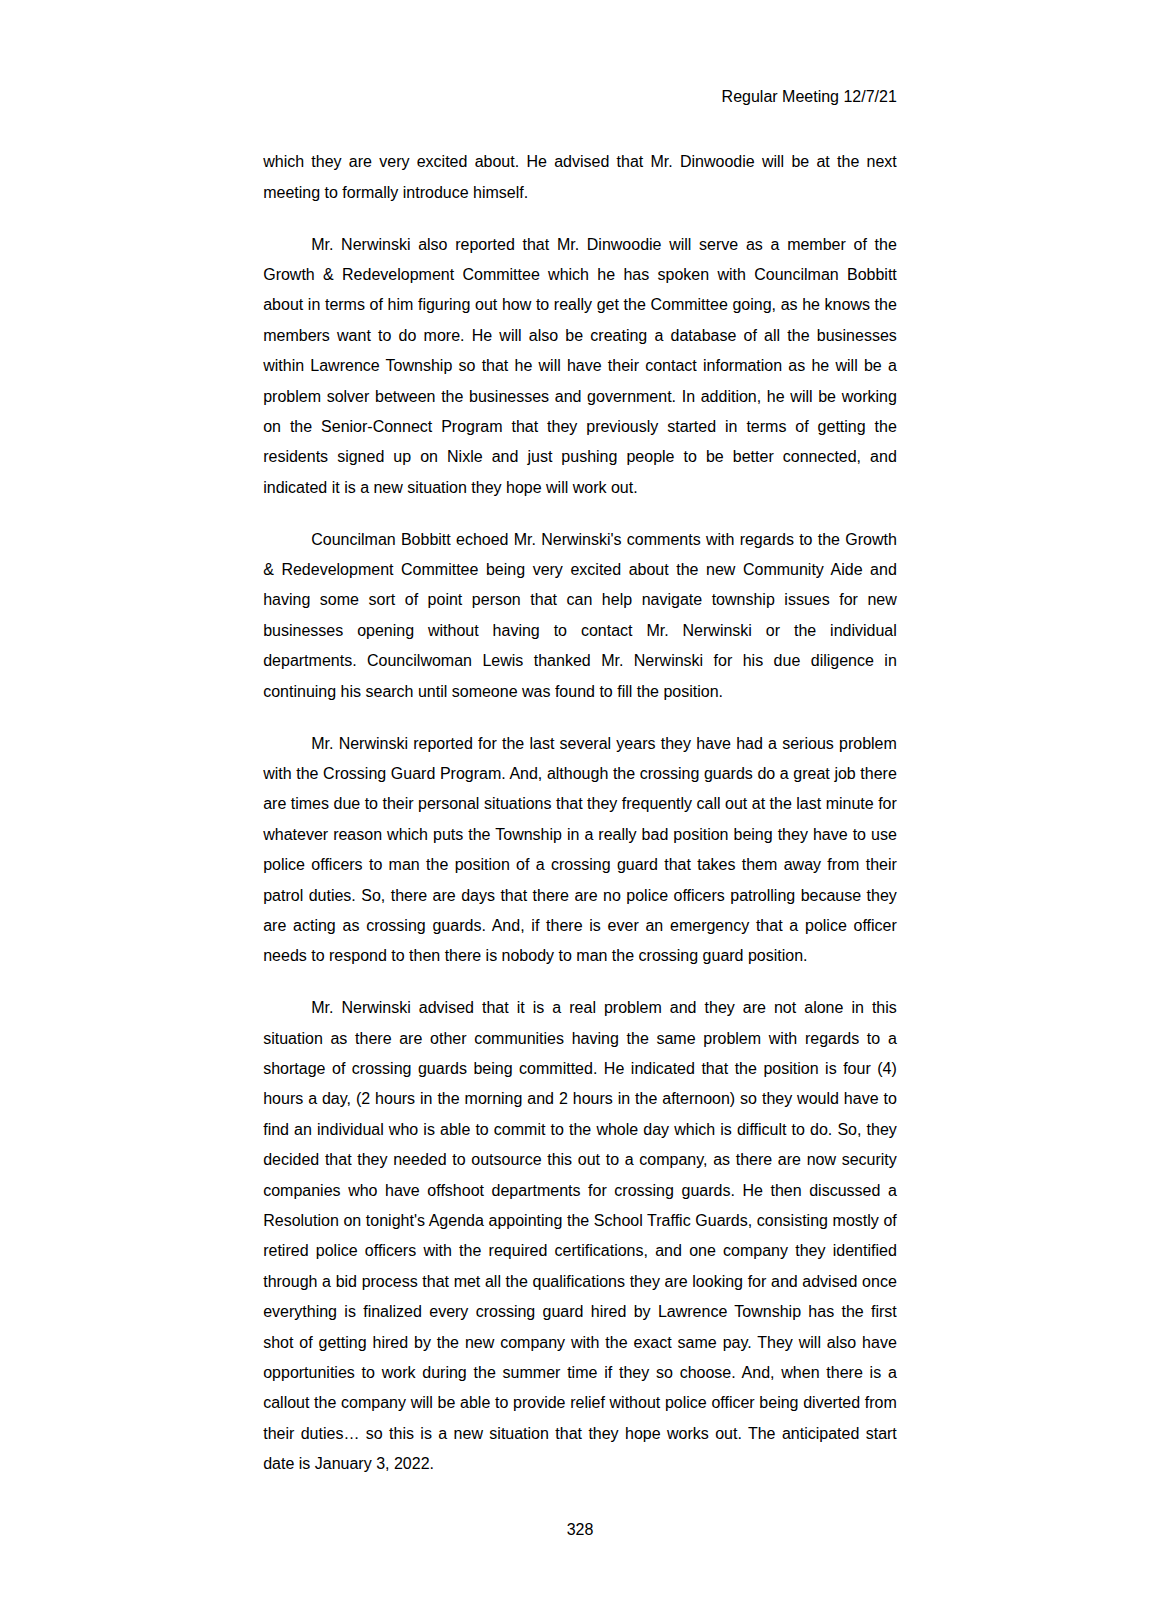Regular Meeting 12/7/21
which they are very excited about. He advised that Mr. Dinwoodie will be at the next meeting to formally introduce himself.
Mr. Nerwinski also reported that Mr. Dinwoodie will serve as a member of the Growth & Redevelopment Committee which he has spoken with Councilman Bobbitt about in terms of him figuring out how to really get the Committee going, as he knows the members want to do more. He will also be creating a database of all the businesses within Lawrence Township so that he will have their contact information as he will be a problem solver between the businesses and government. In addition, he will be working on the Senior-Connect Program that they previously started in terms of getting the residents signed up on Nixle and just pushing people to be better connected, and indicated it is a new situation they hope will work out.
Councilman Bobbitt echoed Mr. Nerwinski's comments with regards to the Growth & Redevelopment Committee being very excited about the new Community Aide and having some sort of point person that can help navigate township issues for new businesses opening without having to contact Mr. Nerwinski or the individual departments. Councilwoman Lewis thanked Mr. Nerwinski for his due diligence in continuing his search until someone was found to fill the position.
Mr. Nerwinski reported for the last several years they have had a serious problem with the Crossing Guard Program. And, although the crossing guards do a great job there are times due to their personal situations that they frequently call out at the last minute for whatever reason which puts the Township in a really bad position being they have to use police officers to man the position of a crossing guard that takes them away from their patrol duties. So, there are days that there are no police officers patrolling because they are acting as crossing guards. And, if there is ever an emergency that a police officer needs to respond to then there is nobody to man the crossing guard position.
Mr. Nerwinski advised that it is a real problem and they are not alone in this situation as there are other communities having the same problem with regards to a shortage of crossing guards being committed. He indicated that the position is four (4) hours a day, (2 hours in the morning and 2 hours in the afternoon) so they would have to find an individual who is able to commit to the whole day which is difficult to do. So, they decided that they needed to outsource this out to a company, as there are now security companies who have offshoot departments for crossing guards. He then discussed a Resolution on tonight's Agenda appointing the School Traffic Guards, consisting mostly of retired police officers with the required certifications, and one company they identified through a bid process that met all the qualifications they are looking for and advised once everything is finalized every crossing guard hired by Lawrence Township has the first shot of getting hired by the new company with the exact same pay. They will also have opportunities to work during the summer time if they so choose. And, when there is a callout the company will be able to provide relief without police officer being diverted from their duties… so this is a new situation that they hope works out. The anticipated start date is January 3, 2022.
328